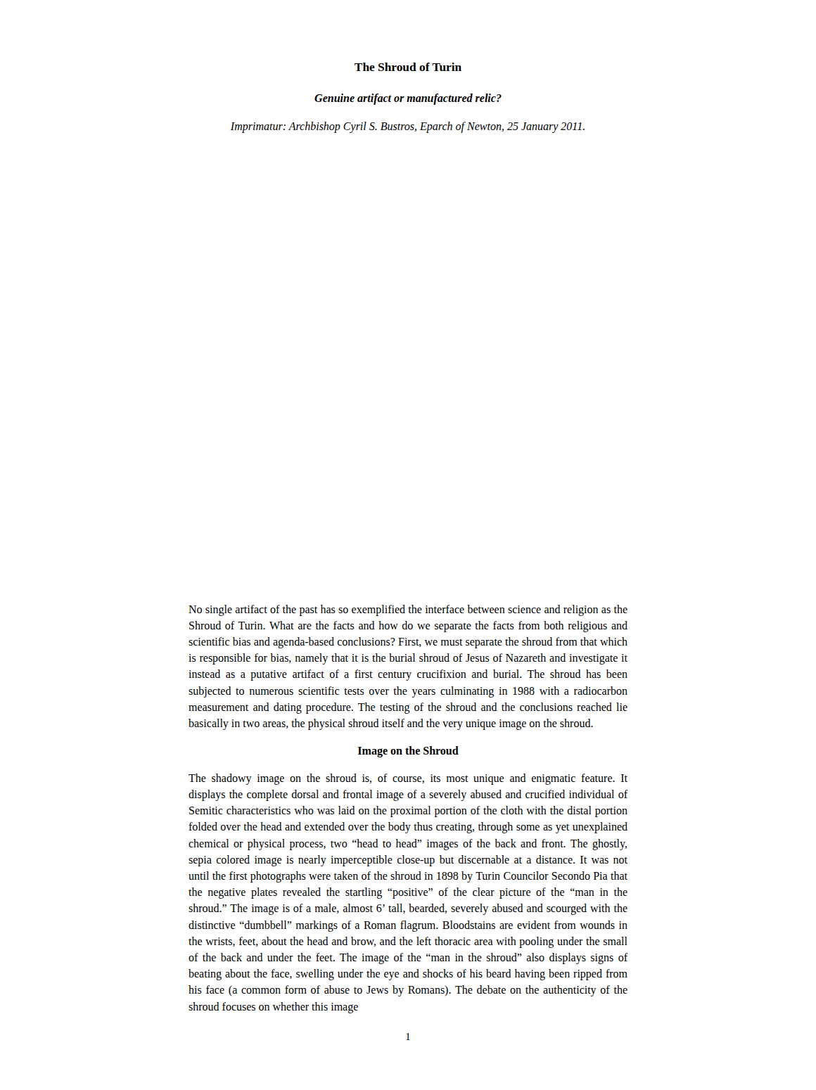The Shroud of Turin
Genuine artifact or manufactured relic?
Imprimatur: Archbishop Cyril S. Bustros, Eparch of Newton, 25 January 2011.
No single artifact of the past has so exemplified the interface between science and religion as the Shroud of Turin. What are the facts and how do we separate the facts from both religious and scientific bias and agenda-based conclusions? First, we must separate the shroud from that which is responsible for bias, namely that it is the burial shroud of Jesus of Nazareth and investigate it instead as a putative artifact of a first century crucifixion and burial. The shroud has been subjected to numerous scientific tests over the years culminating in 1988 with a radiocarbon measurement and dating procedure. The testing of the shroud and the conclusions reached lie basically in two areas, the physical shroud itself and the very unique image on the shroud.
Image on the Shroud
The shadowy image on the shroud is, of course, its most unique and enigmatic feature. It displays the complete dorsal and frontal image of a severely abused and crucified individual of Semitic characteristics who was laid on the proximal portion of the cloth with the distal portion folded over the head and extended over the body thus creating, through some as yet unexplained chemical or physical process, two “head to head” images of the back and front. The ghostly, sepia colored image is nearly imperceptible close-up but discernable at a distance. It was not until the first photographs were taken of the shroud in 1898 by Turin Councilor Secondo Pia that the negative plates revealed the startling “positive” of the clear picture of the “man in the shroud.” The image is of a male, almost 6’ tall, bearded, severely abused and scourged with the distinctive “dumbbell” markings of a Roman flagrum. Bloodstains are evident from wounds in the wrists, feet, about the head and brow, and the left thoracic area with pooling under the small of the back and under the feet. The image of the “man in the shroud” also displays signs of beating about the face, swelling under the eye and shocks of his beard having been ripped from his face (a common form of abuse to Jews by Romans). The debate on the authenticity of the shroud focuses on whether this image
1